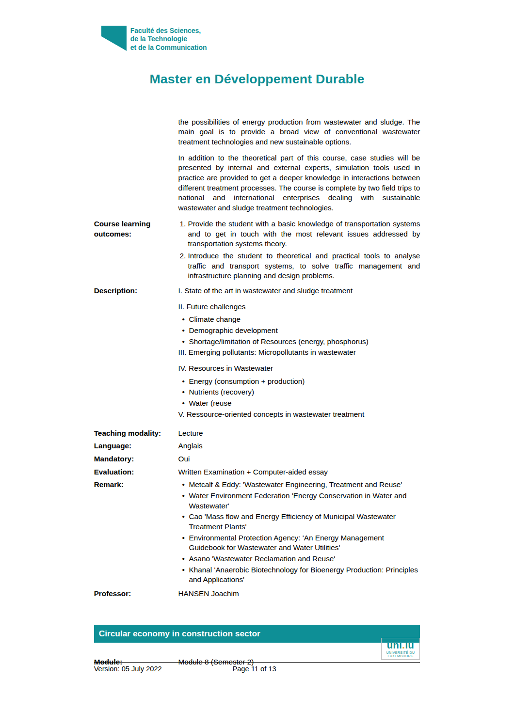Faculté des Sciences,
de la Technologie
et de la Communication
Master en Développement Durable
the possibilities of energy production from wastewater and sludge. The main goal is to provide a broad view of conventional wastewater treatment technologies and new sustainable options.
In addition to the theoretical part of this course, case studies will be presented by internal and external experts, simulation tools used in practice are provided to get a deeper knowledge in interactions between different treatment processes. The course is complete by two field trips to national and international enterprises dealing with sustainable wastewater and sludge treatment technologies.
Course learning outcomes:
Provide the student with a basic knowledge of transportation systems and to get in touch with the most relevant issues addressed by transportation systems theory.
Introduce the student to theoretical and practical tools to analyse traffic and transport systems, to solve traffic management and infrastructure planning and design problems.
Description:
I. State of the art in wastewater and sludge treatment
II. Future challenges
Climate change
Demographic development
Shortage/limitation of Resources (energy, phosphorus)
III. Emerging pollutants: Micropollutants in wastewater
IV. Resources in Wastewater
Energy (consumption + production)
Nutrients (recovery)
Water (reuse
V. Ressource-oriented concepts in wastewater treatment
Teaching modality:
Lecture
Language:
Anglais
Mandatory:
Oui
Evaluation:
Written Examination + Computer-aided essay
Remark:
Metcalf & Eddy: 'Wastewater Engineering, Treatment and Reuse'
Water Environment Federation 'Energy Conservation in Water and Wastewater'
Cao 'Mass flow and Energy Efficiency of Municipal Wastewater Treatment Plants'
Environmental Protection Agency: 'An Energy Management Guidebook for Wastewater and Water Utilities'
Asano 'Wastewater Reclamation and Reuse'
Khanal 'Anaerobic Biotechnology for Bioenergy Production: Principles and Applications'
Professor:
HANSEN Joachim
Circular economy in construction sector
Module:
Module 8 (Semester 2)
uni. lu
UNIVERSITÉ DU
LUXEMBOURG
Version: 05 July 2022
Page 11 of 13